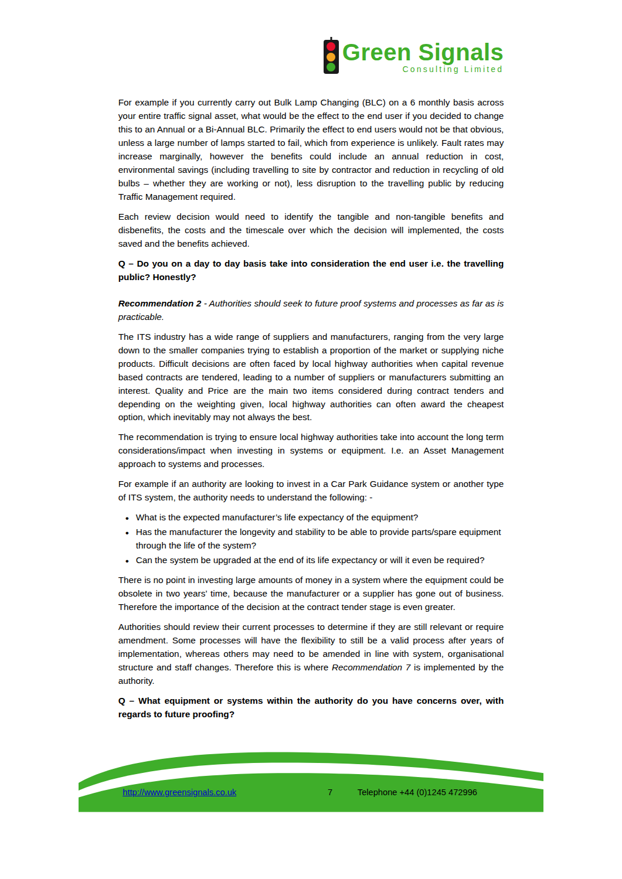Green Signals
Consulting Limited
For example if you currently carry out Bulk Lamp Changing (BLC) on a 6 monthly basis across your entire traffic signal asset, what would be the effect to the end user if you decided to change this to an Annual or a Bi-Annual BLC. Primarily the effect to end users would not be that obvious, unless a large number of lamps started to fail, which from experience is unlikely. Fault rates may increase marginally, however the benefits could include an annual reduction in cost, environmental savings (including travelling to site by contractor and reduction in recycling of old bulbs – whether they are working or not), less disruption to the travelling public by reducing Traffic Management required.
Each review decision would need to identify the tangible and non-tangible benefits and disbenefits, the costs and the timescale over which the decision will implemented, the costs saved and the benefits achieved.
Q – Do you on a day to day basis take into consideration the end user i.e. the travelling public? Honestly?
Recommendation 2 - Authorities should seek to future proof systems and processes as far as is practicable.
The ITS industry has a wide range of suppliers and manufacturers, ranging from the very large down to the smaller companies trying to establish a proportion of the market or supplying niche products. Difficult decisions are often faced by local highway authorities when capital revenue based contracts are tendered, leading to a number of suppliers or manufacturers submitting an interest. Quality and Price are the main two items considered during contract tenders and depending on the weighting given, local highway authorities can often award the cheapest option, which inevitably may not always the best.
The recommendation is trying to ensure local highway authorities take into account the long term considerations/impact when investing in systems or equipment. I.e. an Asset Management approach to systems and processes.
For example if an authority are looking to invest in a Car Park Guidance system or another type of ITS system, the authority needs to understand the following: -
What is the expected manufacturer’s life expectancy of the equipment?
Has the manufacturer the longevity and stability to be able to provide parts/spare equipment through the life of the system?
Can the system be upgraded at the end of its life expectancy or will it even be required?
There is no point in investing large amounts of money in a system where the equipment could be obsolete in two years’ time, because the manufacturer or a supplier has gone out of business. Therefore the importance of the decision at the contract tender stage is even greater.
Authorities should review their current processes to determine if they are still relevant or require amendment. Some processes will have the flexibility to still be a valid process after years of implementation, whereas others may need to be amended in line with system, organisational structure and staff changes. Therefore this is where Recommendation 7 is implemented by the authority.
Q – What equipment or systems within the authority do you have concerns over, with regards to future proofing?
http://www.greensignals.co.uk 7 Telephone +44 (0)1245 472996